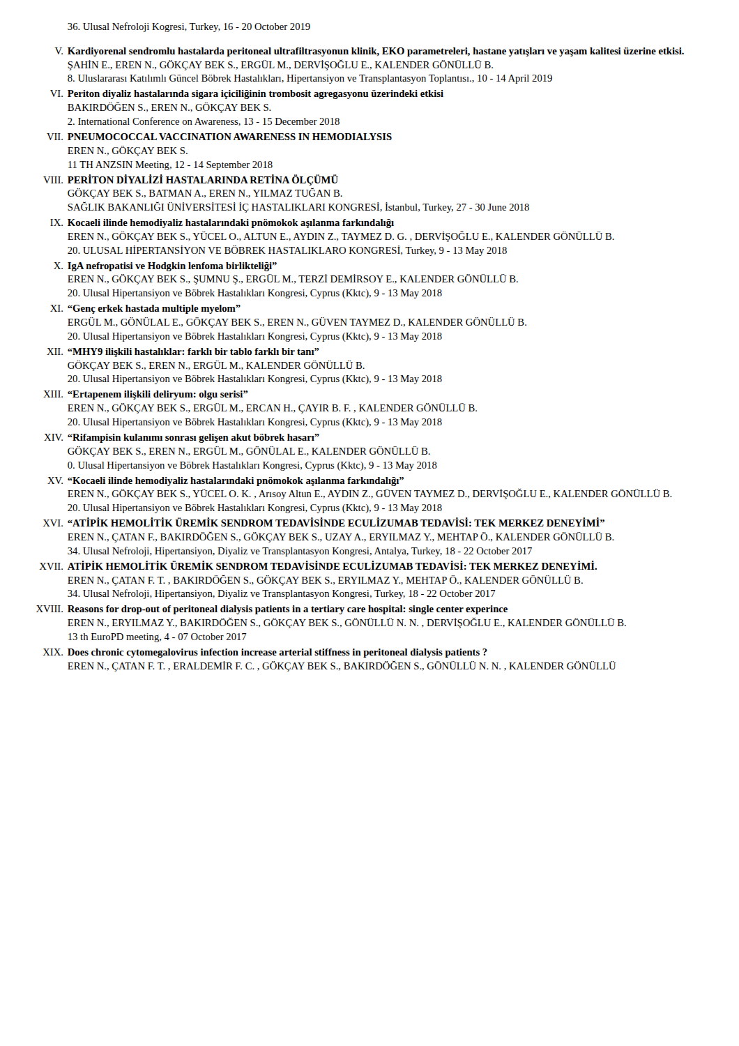36. Ulusal Nefroloji Kogresi, Turkey, 16 - 20 October 2019
V.
Kardiyorenal sendromlu hastalarda peritoneal ultrafiltrasyonun klinik, EKO parametreleri, hastane yatışları ve yaşam kalitesi üzerine etkisi.
ŞAHİN E., EREN N., GÖKÇAY BEK S., ERGÜL M., DERVİŞOĞLU E., KALENDER GÖNÜLLÜ B.
8. Uluslararası Katılımlı Güncel Böbrek Hastalıkları, Hipertansiyon ve Transplantasyon Toplantısı., 10 - 14 April 2019
VI.
Periton diyaliz hastalarında sigara içiciliğinin trombosit agregasyonu üzerindeki etkisi
BAKIRDÖĞEN S., EREN N., GÖKÇAY BEK S.
2. International Conference on Awareness, 13 - 15 December 2018
VII.
PNEUMOCOCCAL VACCINATION AWARENESS IN HEMODIALYSIS
EREN N., GÖKÇAY BEK S.
11 TH ANZSIN Meeting, 12 - 14 September 2018
VIII.
PERİTON DİYALİZİ HASTALARINDA RETİNA ÖLÇÜMÜ
GÖKÇAY BEK S., BATMAN A., EREN N., YILMAZ TUĞAN B.
SAĞLIK BAKANLIĞI ÜNİVERSİTESİ İÇ HASTALIKLARI KONGRESİ, İstanbul, Turkey, 27 - 30 June 2018
IX.
Kocaeli ilinde hemodiyaliz hastalarındaki pnömokok aşılanma farkındalığı
EREN N., GÖKÇAY BEK S., YÜCEL O., ALTUN E., AYDIN Z., TAYMEZ D. G. , DERVİŞOĞLU E., KALENDER GÖNÜLLÜ B.
20. ULUSAL HİPERTANSİYON VE BÖBREK HASTALIKLARO KONGRESİ, Turkey, 9 - 13 May 2018
X.
IgA nefropatisi ve Hodgkin lenfoma birlikteliği”
EREN N., GÖKÇAY BEK S., ŞUMNU Ş., ERGÜL M., TERZİ DEMİRSOY E., KALENDER GÖNÜLLÜ B.
20. Ulusal Hipertansiyon ve Böbrek Hastalıkları Kongresi, Cyprus (Kktc), 9 - 13 May 2018
XI.
“Genç erkek hastada multiple myelom”
ERGÜL M., GÖNÜLAL E., GÖKÇAY BEK S., EREN N., GÜVEN TAYMEZ D., KALENDER GÖNÜLLÜ B.
20. Ulusal Hipertansiyon ve Böbrek Hastalıkları Kongresi, Cyprus (Kktc), 9 - 13 May 2018
XII.
“MHY9 ilişkili hastalıklar: farklı bir tablo farklı bir tanı”
GÖKÇAY BEK S., EREN N., ERGÜL M., KALENDER GÖNÜLLÜ B.
20. Ulusal Hipertansiyon ve Böbrek Hastalıkları Kongresi, Cyprus (Kktc), 9 - 13 May 2018
XIII.
“Ertapenem ilişkili deliryum: olgu serisi”
EREN N., GÖKÇAY BEK S., ERGÜL M., ERCAN H., ÇAYIR B. F. , KALENDER GÖNÜLLÜ B.
20. Ulusal Hipertansiyon ve Böbrek Hastalıkları Kongresi, Cyprus (Kktc), 9 - 13 May 2018
XIV.
“Rifampisin kulanımı sonrası gelişen akut böbrek hasarı”
GÖKÇAY BEK S., EREN N., ERGÜL M., GÖNÜLAL E., KALENDER GÖNÜLLÜ B.
0. Ulusal Hipertansiyon ve Böbrek Hastalıkları Kongresi, Cyprus (Kktc), 9 - 13 May 2018
XV.
“Kocaeli ilinde hemodiyaliz hastalarındaki pnömokok aşılanma farkındalığı”
EREN N., GÖKÇAY BEK S., YÜCEL O. K. , Arısoy Altun E., AYDIN Z., GÜVEN TAYMEZ D., DERVİŞOĞLU E., KALENDER GÖNÜLLÜ B.
20. Ulusal Hipertansiyon ve Böbrek Hastalıkları Kongresi, Cyprus (Kktc), 9 - 13 May 2018
XVI.
“ATİPİK HEMOLİTİK ÜREMİK SENDROM TEDAVİSİNDE ECULİZUMAB TEDAVİSİ: TEK MERKEZ DENEYİMİ”
EREN N., ÇATAN F., BAKIRDÖĞEN S., GÖKÇAY BEK S., UZAY A., ERYILMAZ Y., MEHTAP Ö., KALENDER GÖNÜLLÜ B.
34. Ulusal Nefroloji, Hipertansiyon, Diyaliz ve Transplantasyon Kongresi, Antalya, Turkey, 18 - 22 October 2017
XVII.
ATİPİK HEMOLİTİK ÜREMİK SENDROM TEDAVİSİNDE ECULİZUMAB TEDAVİSİ: TEK MERKEZ DENEYİMİ.
EREN N., ÇATAN F. T. , BAKIRDÖĞEN S., GÖKÇAY BEK S., ERYILMAZ Y., MEHTAP Ö., KALENDER GÖNÜLLÜ B.
34. Ulusal Nefroloji, Hipertansiyon, Diyaliz ve Transplantasyon Kongresi, Turkey, 18 - 22 October 2017
XVIII.
Reasons for drop-out of peritoneal dialysis patients in a tertiary care hospital: single center experince
EREN N., ERYILMAZ Y., BAKIRDÖĞEN S., GÖKÇAY BEK S., GÖNÜLLÜ N. N. , DERVİŞOĞLU E., KALENDER GÖNÜLLÜ B.
13 th EuroPD meeting, 4 - 07 October 2017
XIX.
Does chronic cytomegalovirus infection increase arterial stiffness in peritoneal dialysis patients ?
EREN N., ÇATAN F. T. , ERALDEMİR F. C. , GÖKÇAY BEK S., BAKIRDÖĞEN S., GÖNÜLLÜ N. N. , KALENDER GÖNÜLLÜ